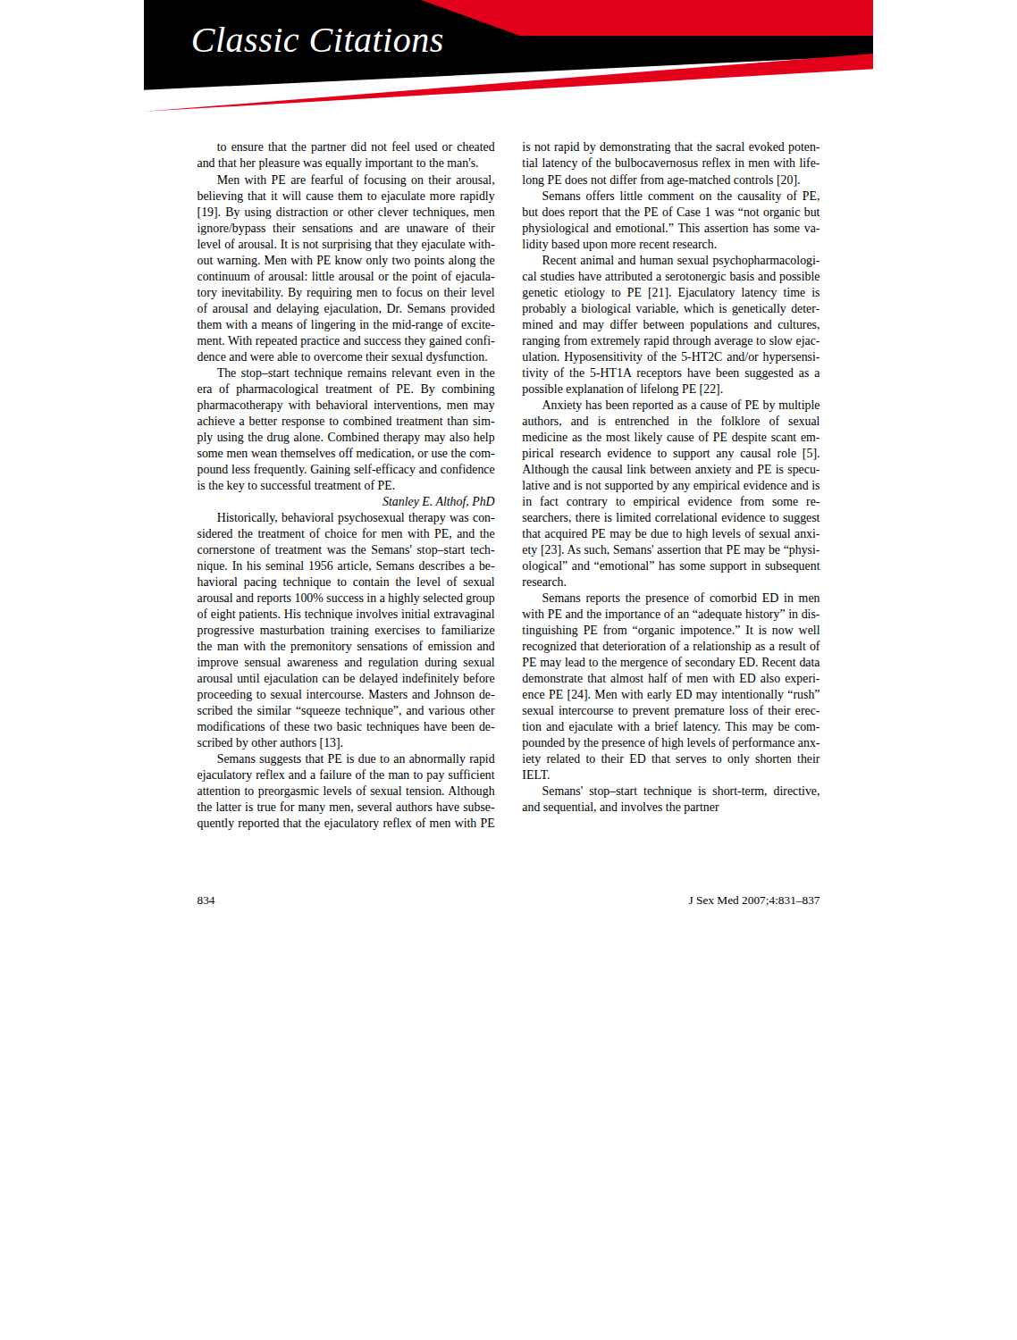Classic Citations
to ensure that the partner did not feel used or cheated and that her pleasure was equally important to the man's.
Men with PE are fearful of focusing on their arousal, believing that it will cause them to ejaculate more rapidly [19]. By using distraction or other clever techniques, men ignore/bypass their sensations and are unaware of their level of arousal. It is not surprising that they ejaculate without warning. Men with PE know only two points along the continuum of arousal: little arousal or the point of ejaculatory inevitability. By requiring men to focus on their level of arousal and delaying ejaculation, Dr. Semans provided them with a means of lingering in the mid-range of excitement. With repeated practice and success they gained confidence and were able to overcome their sexual dysfunction.
The stop–start technique remains relevant even in the era of pharmacological treatment of PE. By combining pharmacotherapy with behavioral interventions, men may achieve a better response to combined treatment than simply using the drug alone. Combined therapy may also help some men wean themselves off medication, or use the compound less frequently. Gaining self-efficacy and confidence is the key to successful treatment of PE.
Stanley E. Althof, PhD
Historically, behavioral psychosexual therapy was considered the treatment of choice for men with PE, and the cornerstone of treatment was the Semans' stop–start technique. In his seminal 1956 article, Semans describes a behavioral pacing technique to contain the level of sexual arousal and reports 100% success in a highly selected group of eight patients. His technique involves initial extravaginal progressive masturbation training exercises to familiarize the man with the premonitory sensations of emission and improve sensual awareness and regulation during sexual arousal until ejaculation can be delayed indefinitely before proceeding to sexual intercourse. Masters and Johnson described the similar “squeeze technique”, and various other modifications of these two basic techniques have been described by other authors [13].
Semans suggests that PE is due to an abnormally rapid ejaculatory reflex and a failure of the man to pay sufficient attention to preorgasmic levels of sexual tension. Although the latter is true for many men, several authors have subsequently reported that the ejaculatory reflex of men with PE is not rapid by demonstrating that the sacral evoked potential latency of the bulbocavernosus reflex in men with lifelong PE does not differ from age-matched controls [20].
Semans offers little comment on the causality of PE, but does report that the PE of Case 1 was “not organic but physiological and emotional.” This assertion has some validity based upon more recent research.
Recent animal and human sexual psychopharmacological studies have attributed a serotonergic basis and possible genetic etiology to PE [21]. Ejaculatory latency time is probably a biological variable, which is genetically determined and may differ between populations and cultures, ranging from extremely rapid through average to slow ejaculation. Hyposensitivity of the 5-HT2C and/or hypersensitivity of the 5-HT1A receptors have been suggested as a possible explanation of lifelong PE [22].
Anxiety has been reported as a cause of PE by multiple authors, and is entrenched in the folklore of sexual medicine as the most likely cause of PE despite scant empirical research evidence to support any causal role [5]. Although the causal link between anxiety and PE is speculative and is not supported by any empirical evidence and is in fact contrary to empirical evidence from some researchers, there is limited correlational evidence to suggest that acquired PE may be due to high levels of sexual anxiety [23]. As such, Semans' assertion that PE may be “physiological” and “emotional” has some support in subsequent research.
Semans reports the presence of comorbid ED in men with PE and the importance of an “adequate history” in distinguishing PE from “organic impotence.” It is now well recognized that deterioration of a relationship as a result of PE may lead to the mergence of secondary ED. Recent data demonstrate that almost half of men with ED also experience PE [24]. Men with early ED may intentionally “rush” sexual intercourse to prevent premature loss of their erection and ejaculate with a brief latency. This may be compounded by the presence of high levels of performance anxiety related to their ED that serves to only shorten their IELT.
Semans' stop–start technique is short-term, directive, and sequential, and involves the partner
834
J Sex Med 2007;4:831–837